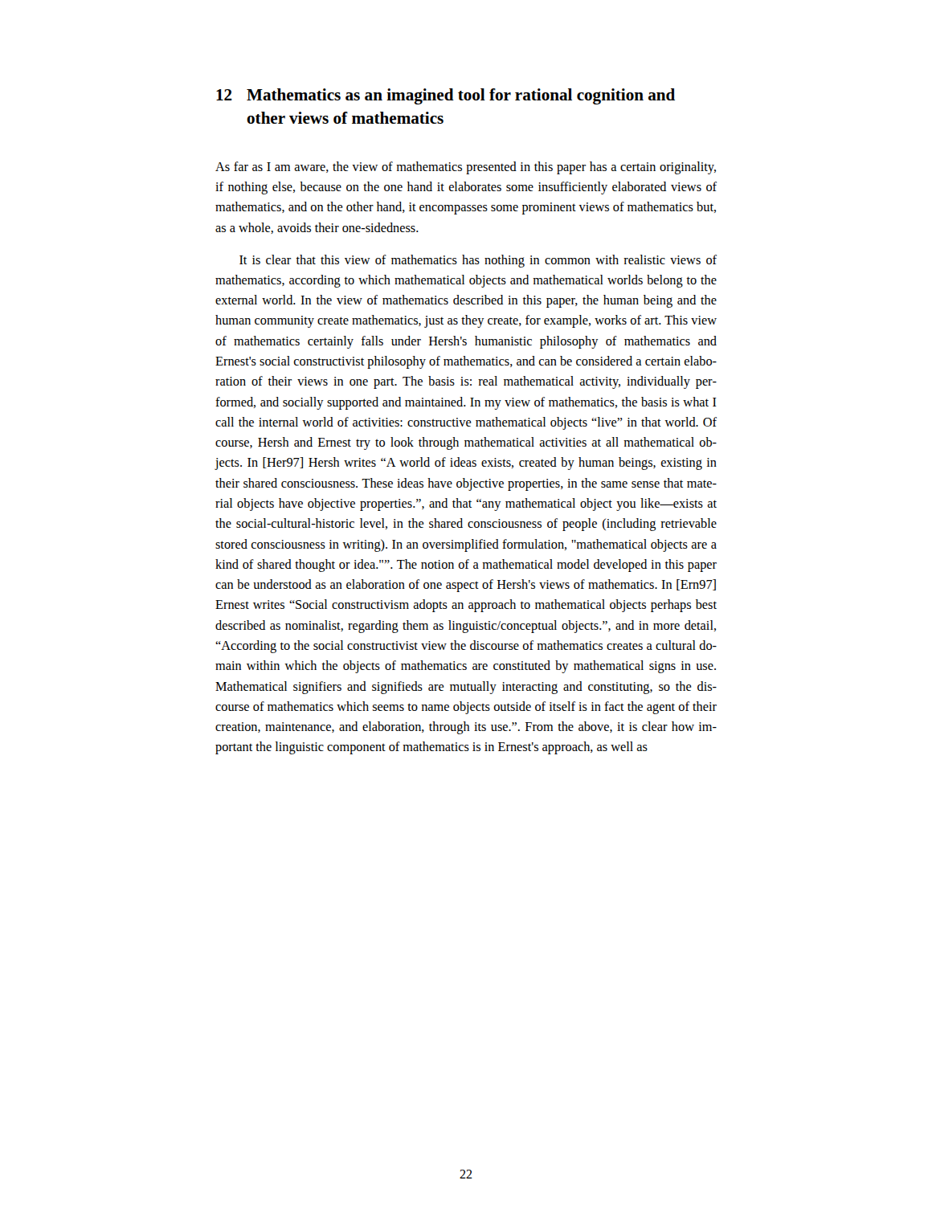12 Mathematics as an imagined tool for rational cognition and other views of mathematics
As far as I am aware, the view of mathematics presented in this paper has a certain originality, if nothing else, because on the one hand it elaborates some insufficiently elaborated views of mathematics, and on the other hand, it encompasses some prominent views of mathematics but, as a whole, avoids their one-sidedness.
It is clear that this view of mathematics has nothing in common with realistic views of mathematics, according to which mathematical objects and mathematical worlds belong to the external world. In the view of mathematics described in this paper, the human being and the human community create mathematics, just as they create, for example, works of art. This view of mathematics certainly falls under Hersh's humanistic philosophy of mathematics and Ernest's social constructivist philosophy of mathematics, and can be considered a certain elaboration of their views in one part. The basis is: real mathematical activity, individually performed, and socially supported and maintained. In my view of mathematics, the basis is what I call the internal world of activities: constructive mathematical objects “live” in that world. Of course, Hersh and Ernest try to look through mathematical activities at all mathematical objects. In [Her97] Hersh writes “A world of ideas exists, created by human beings, existing in their shared consciousness. These ideas have objective properties, in the same sense that material objects have objective properties.”, and that “any mathematical object you like—exists at the social-cultural-historic level, in the shared consciousness of people (including retrievable stored consciousness in writing). In an oversimplified formulation, "mathematical objects are a kind of shared thought or idea."”. The notion of a mathematical model developed in this paper can be understood as an elaboration of one aspect of Hersh's views of mathematics. In [Ern97] Ernest writes “Social constructivism adopts an approach to mathematical objects perhaps best described as nominalist, regarding them as linguistic/conceptual objects.”, and in more detail, “According to the social constructivist view the discourse of mathematics creates a cultural domain within which the objects of mathematics are constituted by mathematical signs in use. Mathematical signifiers and signifieds are mutually interacting and constituting, so the discourse of mathematics which seems to name objects outside of itself is in fact the agent of their creation, maintenance, and elaboration, through its use.”. From the above, it is clear how important the linguistic component of mathematics is in Ernest's approach, as well as
22